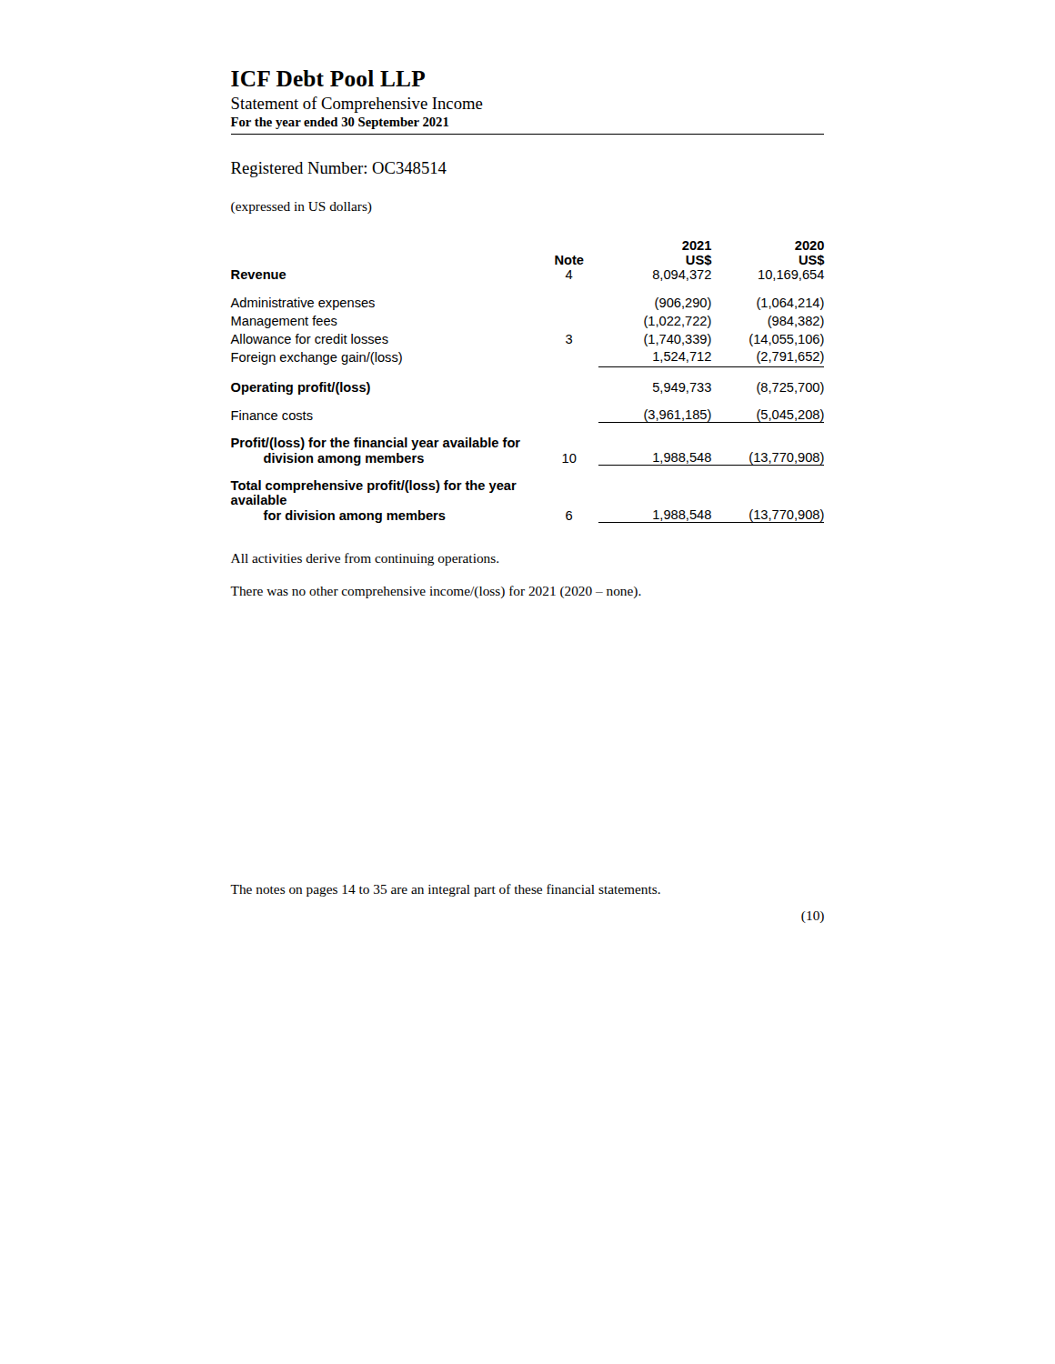ICF Debt Pool LLP
Statement of Comprehensive Income
For the year ended 30 September 2021
Registered Number: OC348514
(expressed in US dollars)
| | Note | 2021 US$ | 2020 US$ |
| Revenue | 4 | 8,094,372 | 10,169,654 |
| Administrative expenses | | (906,290) | (1,064,214) |
| Management fees | | (1,022,722) | (984,382) |
| Allowance for credit losses | 3 | (1,740,339) | (14,055,106) |
| Foreign exchange gain/(loss) | | 1,524,712 | (2,791,652) |
| Operating profit/(loss) | | 5,949,733 | (8,725,700) |
| Finance costs | | (3,961,185) | (5,045,208) |
| Profit/(loss) for the financial year available for | | | |
| division among members | 10 | 1,988,548 | (13,770,908) |
| Total comprehensive profit/(loss) for the year available | | | |
| for division among members | 6 | 1,988,548 | (13,770,908) |
All activities derive from continuing operations.
There was no other comprehensive income/(loss) for 2021 (2020 – none).
The notes on pages 14 to 35 are an integral part of these financial statements.
(10)